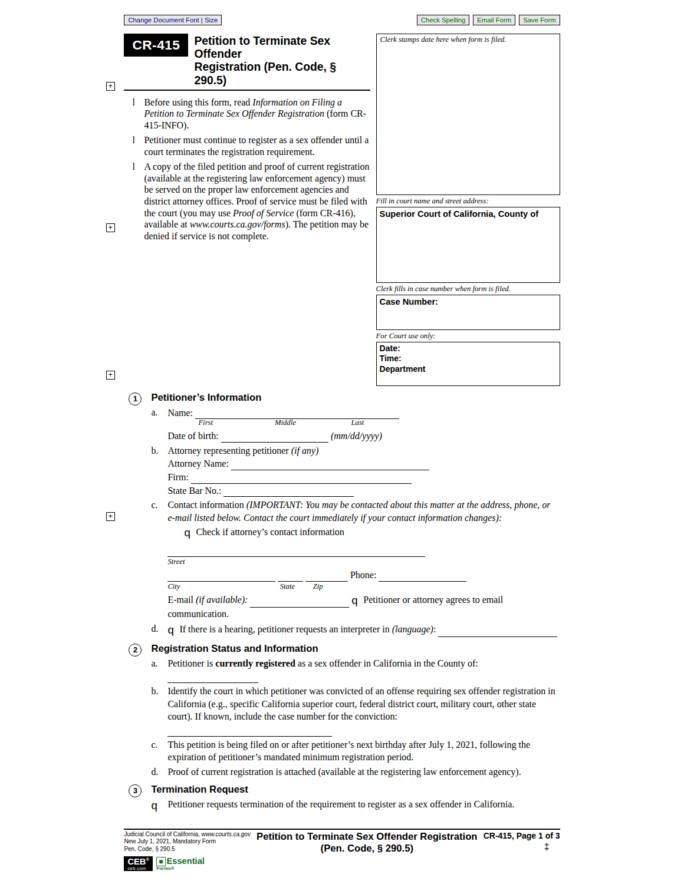Change Document Font | Size
Check Spelling Email Form Save Form
+
+
+
+
CR-415
Petition to Terminate Sex Offender
Registration (Pen. Code, § 290.5)
Before using this form, read Information on Filing a Petition to Terminate Sex Offender Registration (form CR-415-INFO).
Petitioner must continue to register as a sex offender until a court terminates the registration requirement.
A copy of the filed petition and proof of current registration (available at the registering law enforcement agency) must be served on the proper law enforcement agencies and district attorney offices. Proof of service must be filed with the court (you may use Proof of Service (form CR-416), available at www.courts.ca.gov/forms). The petition may be denied if service is not complete.
Clerk stamps date here when form is filed.
Fill in court name and street address:
Superior Court of California, County of
Clerk fills in case number when form is filed.
Case Number:
For Court use only:
Date:
Time:
Department
1
Petitioner’s Information
a.
Name:
First Middle Last
Date of birth: (mm/dd/yyyy)
b.
Attorney representing petitioner (if any)
Attorney Name:
Firm:
State Bar No.:
c.
Contact information (IMPORTANT: You may be contacted about this matter at the address, phone, or e-mail listed below. Contact the court immediately if your contact information changes):
q Check if attorney’s contact information
Street
Phone:
City State Zip
E-mail (if available): q Petitioner or attorney agrees to email communication.
d.
q If there is a hearing, petitioner requests an interpreter in (language):
2
Registration Status and Information
a.
Petitioner is currently registered as a sex offender in California in the County of:
b.
Identify the court in which petitioner was convicted of an offense requiring sex offender registration in California (e.g., specific California superior court, federal district court, military court, other state court). If known, include the case number for the conviction:
c.
This petition is being filed on or after petitioner’s next birthday after July 1, 2021, following the expiration of petitioner’s mandated minimum registration period.
d.
Proof of current registration is attached (available at the registering law enforcement agency).
3
Termination Request
q
Petitioner requests termination of the requirement to register as a sex offender in California.
Judicial Council of California, www.courts.ca.gov
New July 1, 2021, Mandatory Form
Pen. Code, § 290.5
CEB®ceb.com ■EssentialForms®
Petition to Terminate Sex Offender Registration
(Pen. Code, § 290.5)
CR-415, Page 1 of 3 ‡